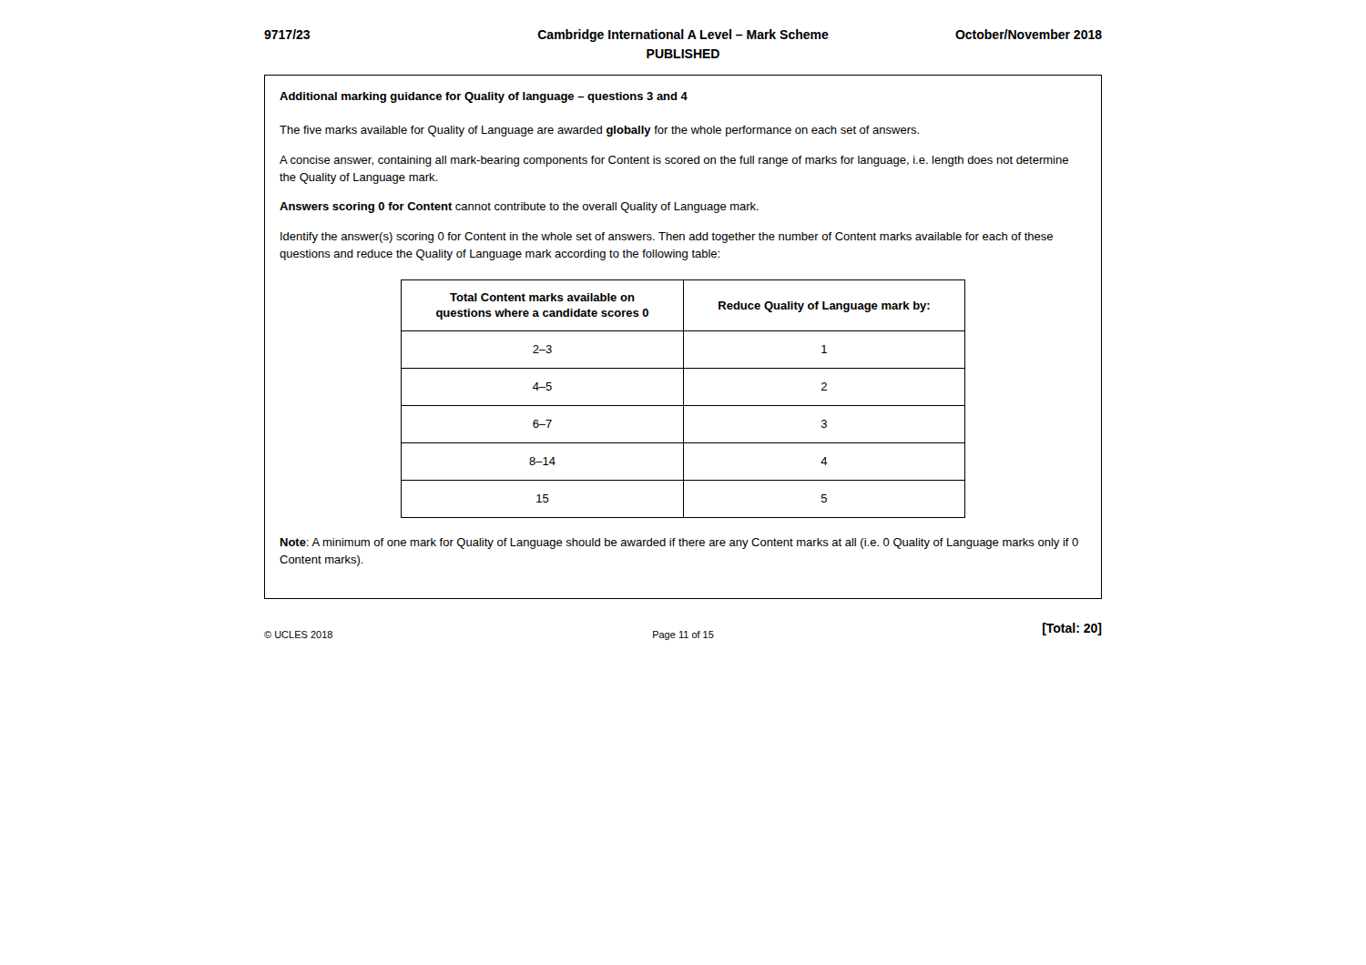9717/23
October/November 2018
Cambridge International A Level – Mark Scheme
PUBLISHED
Additional marking guidance for Quality of language – questions 3 and 4
The five marks available for Quality of Language are awarded globally for the whole performance on each set of answers.
A concise answer, containing all mark-bearing components for Content is scored on the full range of marks for language, i.e. length does not determine the Quality of Language mark.
Answers scoring 0 for Content cannot contribute to the overall Quality of Language mark.
Identify the answer(s) scoring 0 for Content in the whole set of answers. Then add together the number of Content marks available for each of these questions and reduce the Quality of Language mark according to the following table:
| Total Content marks available on questions where a candidate scores 0 | Reduce Quality of Language mark by: |
| --- | --- |
| 2–3 | 1 |
| 4–5 | 2 |
| 6–7 | 3 |
| 8–14 | 4 |
| 15 | 5 |
Note: A minimum of one mark for Quality of Language should be awarded if there are any Content marks at all (i.e. 0 Quality of Language marks only if 0 Content marks).
[Total: 20]
© UCLES 2018
Page 11 of 15